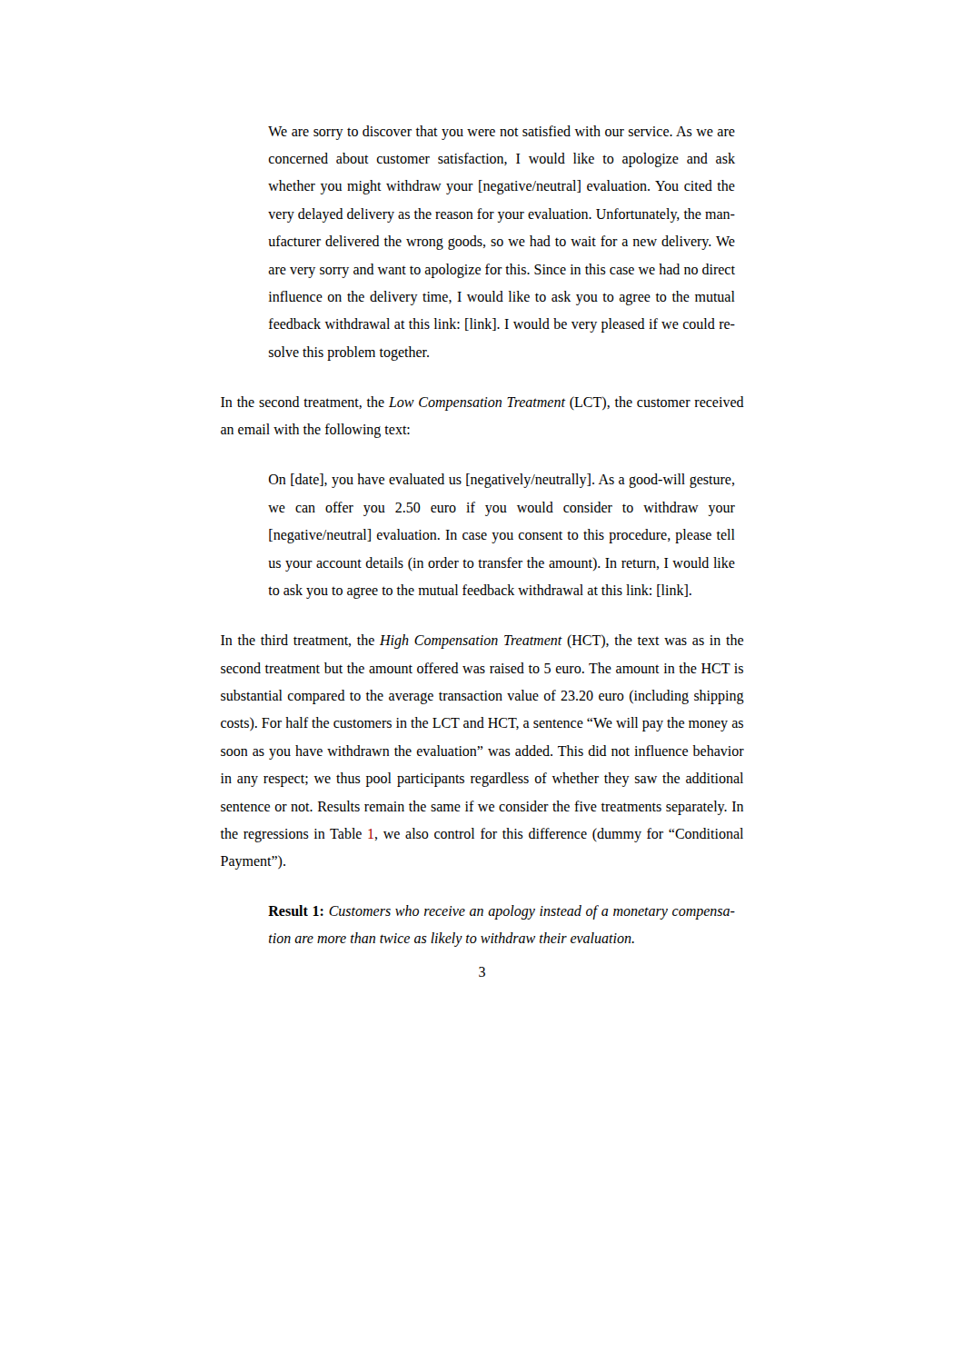We are sorry to discover that you were not satisfied with our service. As we are concerned about customer satisfaction, I would like to apologize and ask whether you might withdraw your [negative/neutral] evaluation. You cited the very delayed delivery as the reason for your evaluation. Unfortunately, the manufacturer delivered the wrong goods, so we had to wait for a new delivery. We are very sorry and want to apologize for this. Since in this case we had no direct influence on the delivery time, I would like to ask you to agree to the mutual feedback withdrawal at this link: [link]. I would be very pleased if we could resolve this problem together.
In the second treatment, the Low Compensation Treatment (LCT), the customer received an email with the following text:
On [date], you have evaluated us [negatively/neutrally]. As a good-will gesture, we can offer you 2.50 euro if you would consider to withdraw your [negative/neutral] evaluation. In case you consent to this procedure, please tell us your account details (in order to transfer the amount). In return, I would like to ask you to agree to the mutual feedback withdrawal at this link: [link].
In the third treatment, the High Compensation Treatment (HCT), the text was as in the second treatment but the amount offered was raised to 5 euro. The amount in the HCT is substantial compared to the average transaction value of 23.20 euro (including shipping costs). For half the customers in the LCT and HCT, a sentence “We will pay the money as soon as you have withdrawn the evaluation” was added. This did not influence behavior in any respect; we thus pool participants regardless of whether they saw the additional sentence or not. Results remain the same if we consider the five treatments separately. In the regressions in Table 1, we also control for this difference (dummy for “Conditional Payment”).
Result 1: Customers who receive an apology instead of a monetary compensation are more than twice as likely to withdraw their evaluation.
3